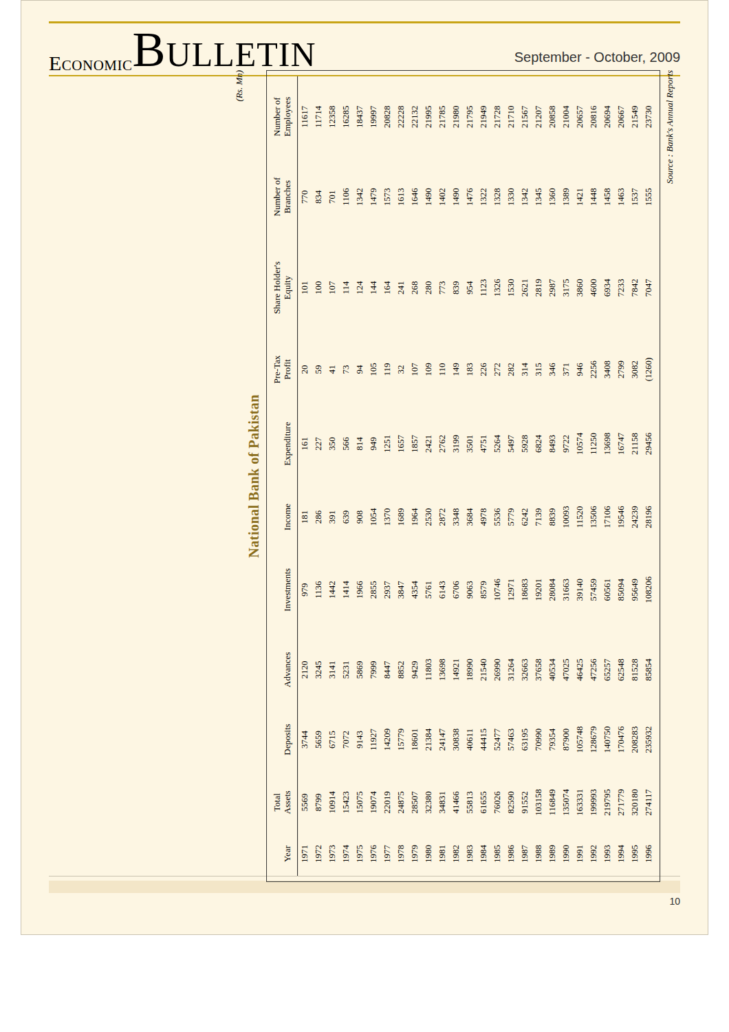Economic Bulletin
September - October, 2009
(Rs. Mn)
National Bank of Pakistan
| Year | Total Assets | Deposits | Advances | Investments | Income | Expenditure | Pre-Tax Profit | Share Holder's Equity | Number of Branches | Number of Employees |
| --- | --- | --- | --- | --- | --- | --- | --- | --- | --- | --- |
| 1971 | 5569 | 3744 | 2120 | 979 | 181 | 161 | 20 | 101 | 770 | 11617 |
| 1972 | 8799 | 5659 | 3245 | 1136 | 286 | 227 | 59 | 100 | 834 | 11714 |
| 1973 | 10914 | 6715 | 3141 | 1442 | 391 | 350 | 41 | 107 | 701 | 12358 |
| 1974 | 15423 | 7072 | 5231 | 1414 | 639 | 566 | 73 | 114 | 1106 | 16285 |
| 1975 | 15075 | 9143 | 5869 | 1966 | 908 | 814 | 94 | 124 | 1342 | 18437 |
| 1976 | 19074 | 11927 | 7999 | 2855 | 1054 | 949 | 105 | 144 | 1479 | 19997 |
| 1977 | 22019 | 14209 | 8447 | 2937 | 1370 | 1251 | 119 | 164 | 1573 | 20828 |
| 1978 | 24875 | 15779 | 8852 | 3847 | 1689 | 1657 | 32 | 241 | 1613 | 22228 |
| 1979 | 28507 | 18601 | 9429 | 4354 | 1964 | 1857 | 107 | 268 | 1646 | 22132 |
| 1980 | 32380 | 21384 | 11803 | 5761 | 2530 | 2421 | 109 | 280 | 1490 | 21995 |
| 1981 | 34831 | 24147 | 13698 | 6143 | 2872 | 2762 | 110 | 773 | 1402 | 21785 |
| 1982 | 41466 | 30838 | 14921 | 6706 | 3348 | 3199 | 149 | 839 | 1490 | 21980 |
| 1983 | 55813 | 40611 | 18990 | 9063 | 3684 | 3501 | 183 | 954 | 1476 | 21795 |
| 1984 | 61655 | 44415 | 21540 | 8579 | 4978 | 4751 | 226 | 1123 | 1322 | 21949 |
| 1985 | 76026 | 52477 | 26990 | 10746 | 5536 | 5264 | 272 | 1326 | 1328 | 21728 |
| 1986 | 82590 | 57463 | 31264 | 12971 | 5779 | 5497 | 282 | 1530 | 1330 | 21710 |
| 1987 | 91552 | 63195 | 32663 | 18683 | 6242 | 5928 | 314 | 2621 | 1342 | 21567 |
| 1988 | 103158 | 70990 | 37658 | 19201 | 7139 | 6824 | 315 | 2819 | 1345 | 21207 |
| 1989 | 116849 | 79354 | 40534 | 28084 | 8839 | 8493 | 346 | 2987 | 1360 | 20858 |
| 1990 | 135074 | 87900 | 47025 | 31663 | 10093 | 9722 | 371 | 3175 | 1389 | 21004 |
| 1991 | 163331 | 105748 | 46425 | 39140 | 11520 | 10574 | 946 | 3860 | 1421 | 20657 |
| 1992 | 199993 | 128679 | 47256 | 57459 | 13506 | 11250 | 2256 | 4600 | 1448 | 20816 |
| 1993 | 219795 | 140750 | 65257 | 60561 | 17106 | 13698 | 3408 | 6934 | 1458 | 20694 |
| 1994 | 271779 | 170476 | 62548 | 85094 | 19546 | 16747 | 2799 | 7233 | 1463 | 20667 |
| 1995 | 320180 | 208283 | 81528 | 95649 | 24239 | 21158 | 3082 | 7842 | 1537 | 21549 |
| 1996 | 274117 | 235932 | 85854 | 108206 | 28196 | 29456 | (1260) | 7047 | 1555 | 23730 |
Source : Bank's Annual Reports
10